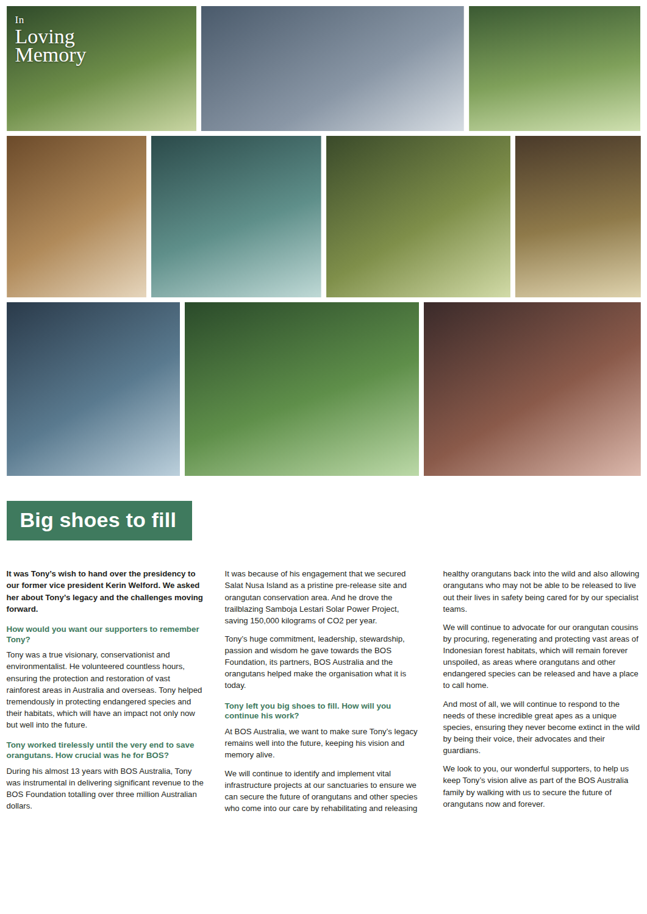In Loving Memory
Big shoes to fill
It was Tony’s wish to hand over the presidency to our former vice president Kerin Welford. We asked her about Tony’s legacy and the challenges moving forward.
How would you want our supporters to remember Tony?
Tony was a true visionary, conservationist and environmentalist. He volunteered countless hours, ensuring the protection and restoration of vast rainforest areas in Australia and overseas. Tony helped tremendously in protecting endangered species and their habitats, which will have an impact not only now but well into the future.
Tony worked tirelessly until the very end to save orangutans. How crucial was he for BOS?
During his almost 13 years with BOS Australia, Tony was instrumental in delivering significant revenue to the BOS Foundation totalling over three million Australian dollars.
It was because of his engagement that we secured Salat Nusa Island as a pristine pre-release site and orangutan conservation area. And he drove the trailblazing Samboja Lestari Solar Power Project, saving 150,000 kilograms of CO2 per year.
Tony’s huge commitment, leadership, stewardship, passion and wisdom he gave towards the BOS Foundation, its partners, BOS Australia and the orangutans helped make the organisation what it is today.
Tony left you big shoes to fill. How will you continue his work?
At BOS Australia, we want to make sure Tony’s legacy remains well into the future, keeping his vision and memory alive.
We will continue to identify and implement vital infrastructure projects at our sanctuaries to ensure we can secure the future of orangutans and other species who come into our care by rehabilitating and releasing healthy orangutans back into the wild and also allowing orangutans who may not be able to be released to live out their lives in safety being cared for by our specialist teams.
We will continue to advocate for our orangutan cousins by procuring, regenerating and protecting vast areas of Indonesian forest habitats, which will remain forever unspoiled, as areas where orangutans and other endangered species can be released and have a place to call home.
And most of all, we will continue to respond to the needs of these incredible great apes as a unique species, ensuring they never become extinct in the wild by being their voice, their advocates and their guardians.
We look to you, our wonderful supporters, to help us keep Tony’s vision alive as part of the BOS Australia family by walking with us to secure the future of orangutans now and forever.